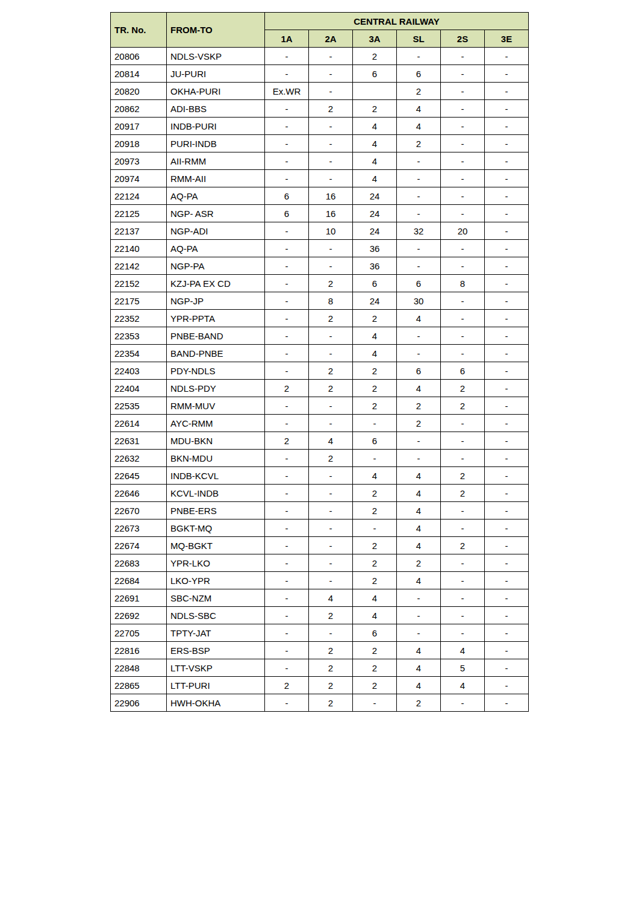| TR. No. | FROM-TO | CENTRAL RAILWAY |
| --- | --- | --- |
| 1A | 2A | 3A | SL | 2S | 3E |
| 20806 | NDLS-VSKP | - | - | 2 | - | - | - |
| 20814 | JU-PURI | - | - | 6 | 6 | - | - |
| 20820 | OKHA-PURI | Ex.WR | - | | 2 | - | - |
| 20862 | ADI-BBS | - | 2 | 2 | 4 | - | - |
| 20917 | INDB-PURI | - | - | 4 | 4 | - | - |
| 20918 | PURI-INDB | - | - | 4 | 2 | - | - |
| 20973 | AII-RMM | - | - | 4 | - | - | - |
| 20974 | RMM-AII | - | - | 4 | - | - | - |
| 22124 | AQ-PA | 6 | 16 | 24 | - | - | - |
| 22125 | NGP- ASR | 6 | 16 | 24 | - | - | - |
| 22137 | NGP-ADI | - | 10 | 24 | 32 | 20 | - |
| 22140 | AQ-PA | - | - | 36 | - | - | - |
| 22142 | NGP-PA | - | - | 36 | - | - | - |
| 22152 | KZJ-PA EX CD | - | 2 | 6 | 6 | 8 | - |
| 22175 | NGP-JP | - | 8 | 24 | 30 | - | - |
| 22352 | YPR-PPTA | - | 2 | 2 | 4 | - | - |
| 22353 | PNBE-BAND | - | - | 4 | - | - | - |
| 22354 | BAND-PNBE | - | - | 4 | - | - | - |
| 22403 | PDY-NDLS | - | 2 | 2 | 6 | 6 | - |
| 22404 | NDLS-PDY | 2 | 2 | 2 | 4 | 2 | - |
| 22535 | RMM-MUV | - | - | 2 | 2 | 2 | - |
| 22614 | AYC-RMM | - | - | - | 2 | - | - |
| 22631 | MDU-BKN | 2 | 4 | 6 | - | - | - |
| 22632 | BKN-MDU | - | 2 | - | - | - | - |
| 22645 | INDB-KCVL | - | - | 4 | 4 | 2 | - |
| 22646 | KCVL-INDB | - | - | 2 | 4 | 2 | - |
| 22670 | PNBE-ERS | - | - | 2 | 4 | - | - |
| 22673 | BGKT-MQ | - | - | - | 4 | - | - |
| 22674 | MQ-BGKT | - | - | 2 | 4 | 2 | - |
| 22683 | YPR-LKO | - | - | 2 | 2 | - | - |
| 22684 | LKO-YPR | - | - | 2 | 4 | - | - |
| 22691 | SBC-NZM | - | 4 | 4 | - | - | - |
| 22692 | NDLS-SBC | - | 2 | 4 | - | - | - |
| 22705 | TPTY-JAT | - | - | 6 | - | - | - |
| 22816 | ERS-BSP | - | 2 | 2 | 4 | 4 | - |
| 22848 | LTT-VSKP | - | 2 | 2 | 4 | 5 | - |
| 22865 | LTT-PURI | 2 | 2 | 2 | 4 | 4 | - |
| 22906 | HWH-OKHA | - | 2 | - | 2 | - | - |